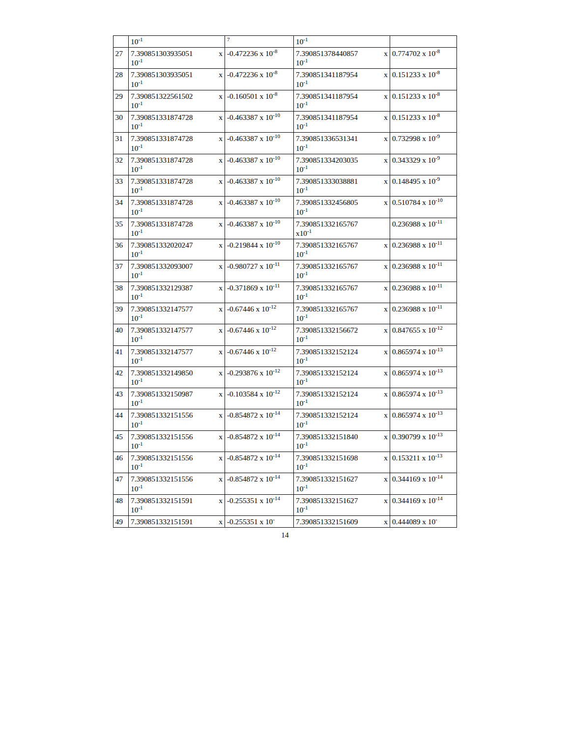| | 10 -1 | 7 | 10 -1 | |
| 27 | 7.390851303935051 x 10 -1 | -0.472236 x 10 -8 | 7.390851378440857 x 10 -1 | 0.774702 x 10 -8 |
| 28 | 7.390851303935051 x 10 -1 | -0.472236 x 10 -8 | 7.390851341187954 x 10 -1 | 0.151233 x 10 -8 |
| 29 | 7.390851322561502 x 10 -1 | -0.160501 x 10 -8 | 7.390851341187954 x 10 -1 | 0.151233 x 10 -8 |
| 30 | 7.390851331874728 x 10 -1 | -0.463387 x 10 -10 | 7.390851341187954 x 10 -1 | 0.151233 x 10 -8 |
| 31 | 7.390851331874728 x 10 -1 | -0.463387 x 10 -10 | 7.390851336531341 x 10 -1 | 0.732998 x 10 -9 |
| 32 | 7.390851331874728 x 10 -1 | -0.463387 x 10 -10 | 7.390851334203035 x 10 -1 | 0.343329 x 10 -9 |
| 33 | 7.390851331874728 x 10 -1 | -0.463387 x 10 -10 | 7.390851333038881 x 10 -1 | 0.148495 x 10 -9 |
| 34 | 7.390851331874728 x 10 -1 | -0.463387 x 10 -10 | 7.390851332456805 x 10 -1 | 0.510784 x 10 -10 |
| 35 | 7.390851331874728 x 10 -1 | -0.463387 x 10 -10 | 7.390851332165767 x10 -1 | 0.236988 x 10 -11 |
| 36 | 7.390851332020247 x 10 -1 | -0.219844 x 10 -10 | 7.390851332165767 x 10 -1 | 0.236988 x 10 -11 |
| 37 | 7.390851332093007 x 10 -1 | -0.980727 x 10 -11 | 7.390851332165767 x 10 -1 | 0.236988 x 10 -11 |
| 38 | 7.390851332129387 x 10 -1 | -0.371869 x 10 -11 | 7.390851332165767 x 10 -1 | 0.236988 x 10 -11 |
| 39 | 7.390851332147577 x 10 -1 | -0.67446 x 10 -12 | 7.390851332165767 x 10 -1 | 0.236988 x 10 -11 |
| 40 | 7.390851332147577 x 10 -1 | -0.67446 x 10 -12 | 7.390851332156672 x 10 -1 | 0.847655 x 10 -12 |
| 41 | 7.390851332147577 x 10 -1 | -0.67446 x 10 -12 | 7.390851332152124 x 10 -1 | 0.865974 x 10 -13 |
| 42 | 7.390851332149850 x 10 -1 | -0.293876 x 10 -12 | 7.390851332152124 x 10 -1 | 0.865974 x 10 -13 |
| 43 | 7.390851332150987 x 10 -1 | -0.103584 x 10 -12 | 7.390851332152124 x 10 -1 | 0.865974 x 10 -13 |
| 44 | 7.390851332151556 x 10 -1 | -0.854872 x 10 -14 | 7.390851332152124 x 10 -1 | 0.865974 x 10 -13 |
| 45 | 7.390851332151556 x 10 -1 | -0.854872 x 10 -14 | 7.390851332151840 x 10 -1 | 0.390799 x 10 -13 |
| 46 | 7.390851332151556 x 10 -1 | -0.854872 x 10 -14 | 7.390851332151698 x 10 -1 | 0.153211 x 10 -13 |
| 47 | 7.390851332151556 x 10 -1 | -0.854872 x 10 -14 | 7.390851332151627 x 10 -1 | 0.344169 x 10 -14 |
| 48 | 7.390851332151591 x 10 -1 | -0.255351 x 10 -14 | 7.390851332151627 x 10 -1 | 0.344169 x 10 -14 |
| 49 | 7.390851332151591 x | -0.255351 x 10 - | 7.390851332151609 x | 0.444089 x 10 - |
14